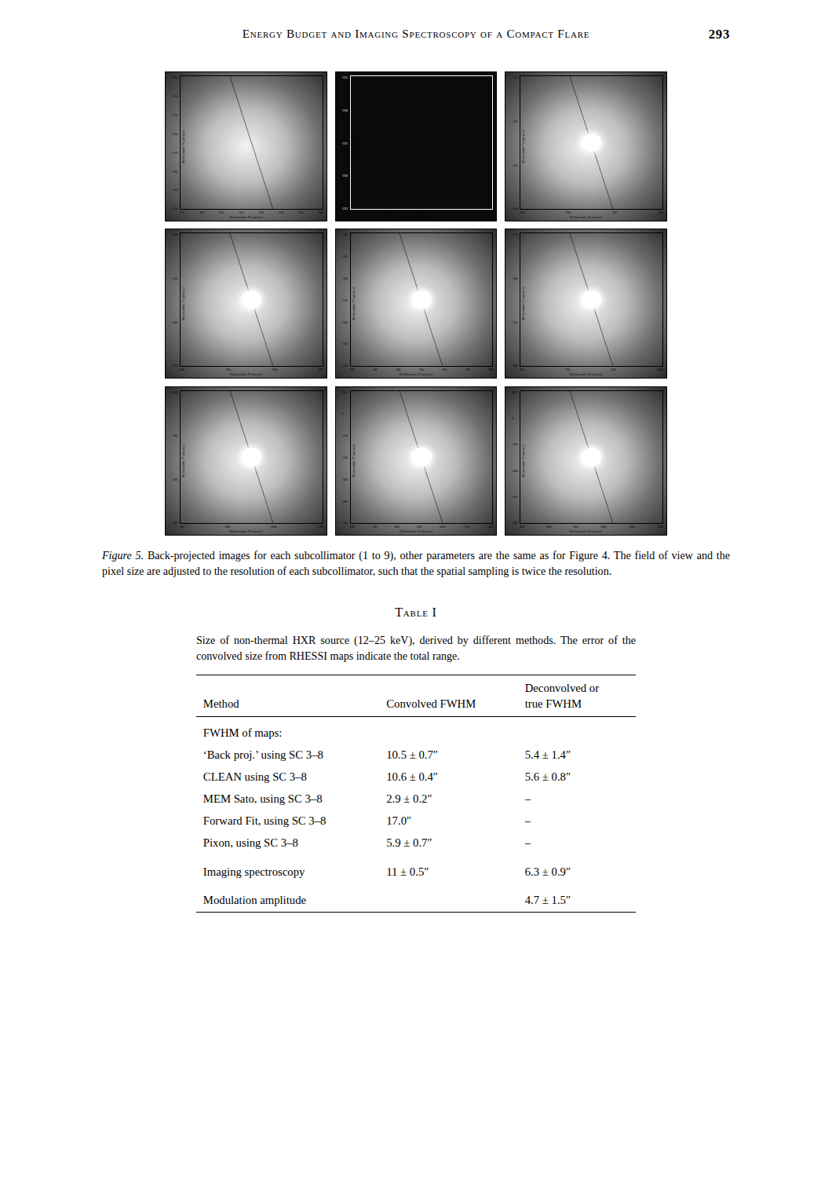Energy Budget and Imaging Spectroscopy of a Compact Flare 293
Heliocentric Y (arcsec)
-218-220-222-224-226-228-230-232
918920922924926928930932
Heliocentric X (arcsec)
Heliocentric Y (arcsec)
-215-220-225-230-235
915920925930935
Heliocentric X (arcsec)
Heliocentric Y (arcsec)
-210-220-230-240
910920930940
Heliocentric X (arcsec)
Heliocentric Y (arcsec)
-200-220-240-260
900920940960
Heliocentric X (arcsec)
Heliocentric Y (arcsec)
-160-180-200-220-240-260-280
860880900920940960980
Heliocentric X (arcsec)
Heliocentric Y (arcsec)
-150-200-250-300
8509009501000
Heliocentric X (arcsec)
Heliocentric Y (arcsec)
-100-200-300-400
80090010001100
Heliocentric X (arcsec)
Heliocentric Y (arcsec)
1000-100-200-300-400-500
600700800900100011001200
Heliocentric X (arcsec)
Heliocentric Y (arcsec)
2000-200-400-600-800
400600800100012001400
Heliocentric X (arcsec)
Figure 5. Back-projected images for each subcollimator (1 to 9), other parameters are the same as for Figure 4. The field of view and the pixel size are adjusted to the resolution of each subcollimator, such that the spatial sampling is twice the resolution.
Table I
Size of non-thermal HXR source (12–25 keV), derived by different methods. The error of the convolved size from RHESSI maps indicate the total range.
| Method | Convolved FWHM | Deconvolved or true FWHM |
| --- | --- | --- |
| FWHM of maps: | | |
| ‘Back proj.’ using SC 3–8 | 10.5 ± 0.7″ | 5.4 ± 1.4″ |
| CLEAN using SC 3–8 | 10.6 ± 0.4″ | 5.6 ± 0.8″ |
| MEM Sato, using SC 3–8 | 2.9 ± 0.2″ | – |
| Forward Fit, using SC 3–8 | 17.0″ | – |
| Pixon, using SC 3–8 | 5.9 ± 0.7″ | – |
| Imaging spectroscopy | 11 ± 0.5″ | 6.3 ± 0.9″ |
| Modulation amplitude | | 4.7 ± 1.5″ |